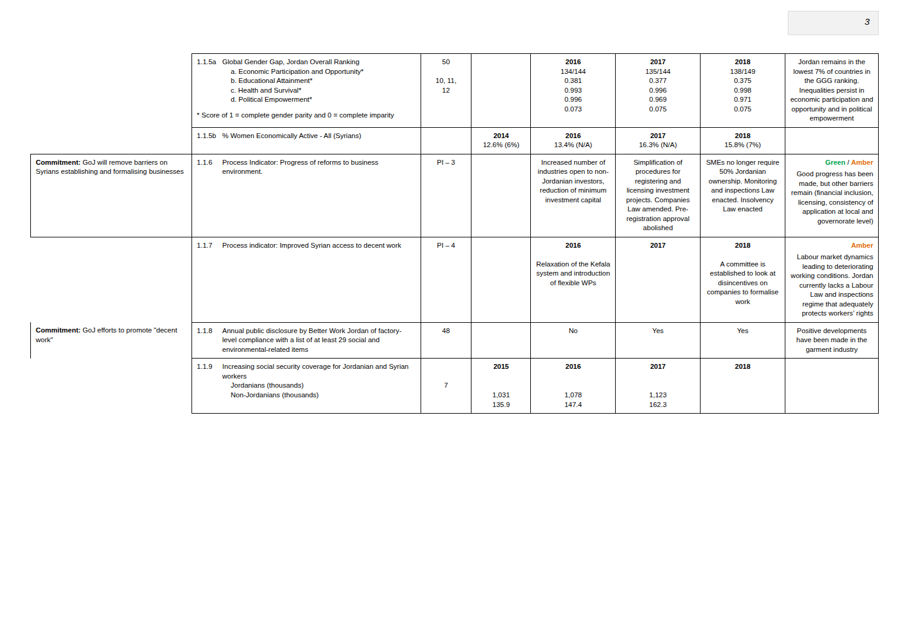3
| | 1.1.5a Global Gender Gap, Jordan Overall Ranking a. Economic Participation and Opportunity* b. Educational Attainment* c. Health and Survival* d. Political Empowerment* * Score of 1 = complete gender parity and 0 = complete imparity | 50 10, 11, 12 | | 2016 134/144 0.381 0.993 0.996 0.073 | 2017 135/144 0.377 0.996 0.969 0.075 | 2018 138/149 0.375 0.998 0.971 0.075 | Jordan remains in the lowest 7% of countries in the GGG ranking. Inequalities persist in economic participation and opportunity and in political empowerment |
| | 1.1.5b % Women Economically Active - All (Syrians) | | 2014 12.6% (6%) | 2016 13.4% (N/A) | 2017 16.3% (N/A) | 2018 15.8% (7%) | |
| Commitment: GoJ will remove barriers on Syrians establishing and formalising businesses | 1.1.6 Process Indicator: Progress of reforms to business environment. | PI – 3 | | Increased number of industries open to non-Jordanian investors, reduction of minimum investment capital | Simplification of procedures for registering and licensing investment projects. Companies Law amended. Pre-registration approval abolished | SMEs no longer require 50% Jordanian ownership. Monitoring and inspections Law enacted. Insolvency Law enacted | Green / Amber Good progress has been made, but other barriers remain (financial inclusion, licensing, consistency of application at local and governorate level) |
| | 1.1.7 Process indicator: Improved Syrian access to decent work | PI – 4 | | 2016 Relaxation of the Kefala system and introduction of flexible WPs | 2017 | 2018 A committee is established to look at disincentives on companies to formalise work | Amber Labour market dynamics leading to deteriorating working conditions. Jordan currently lacks a Labour Law and inspections regime that adequately protects workers’ rights |
| Commitment: GoJ efforts to promote "decent work" | 1.1.8 Annual public disclosure by Better Work Jordan of factory-level compliance with a list of at least 29 social and environmental-related items | 48 | | No | Yes | Yes | Positive developments have been made in the garment industry |
| | 1.1.9 Increasing social security coverage for Jordanian and Syrian workers Jordanians (thousands) Non-Jordanians (thousands) | 7 | 2015 1,031 135.9 | 2016 1,078 147.4 | 2017 1,123 162.3 | 2018 | |